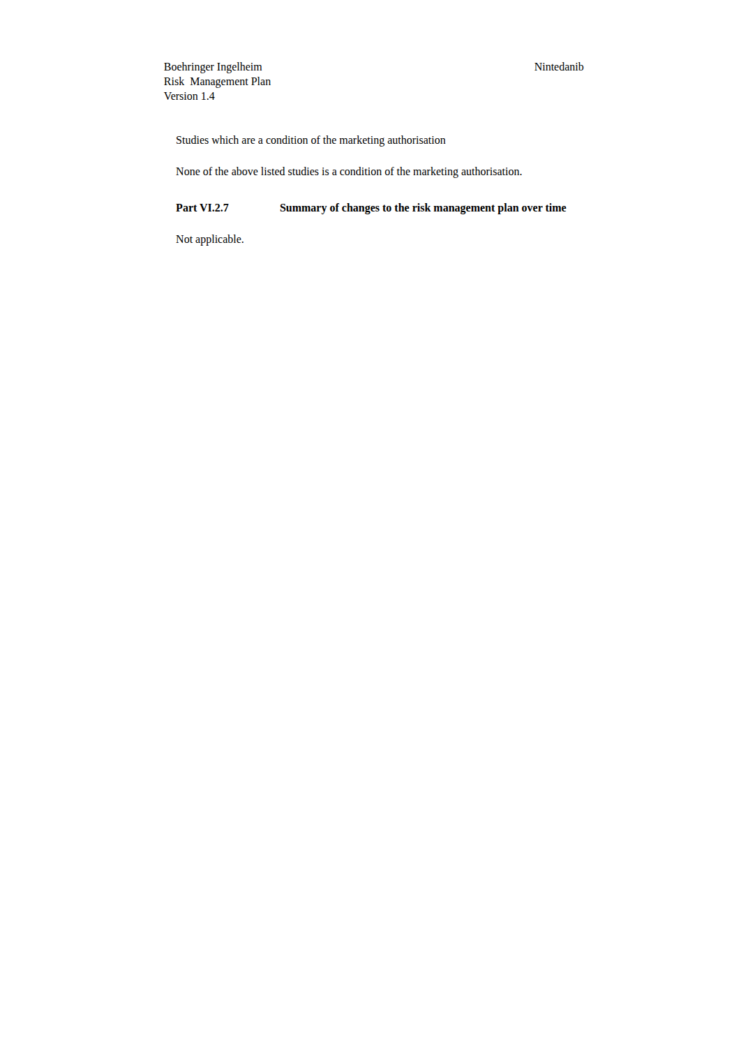Boehringer Ingelheim
Risk Management Plan
Version 1.4
Nintedanib
Studies which are a condition of the marketing authorisation
None of the above listed studies is a condition of the marketing authorisation.
Part VI.2.7 Summary of changes to the risk management plan over time
Not applicable.